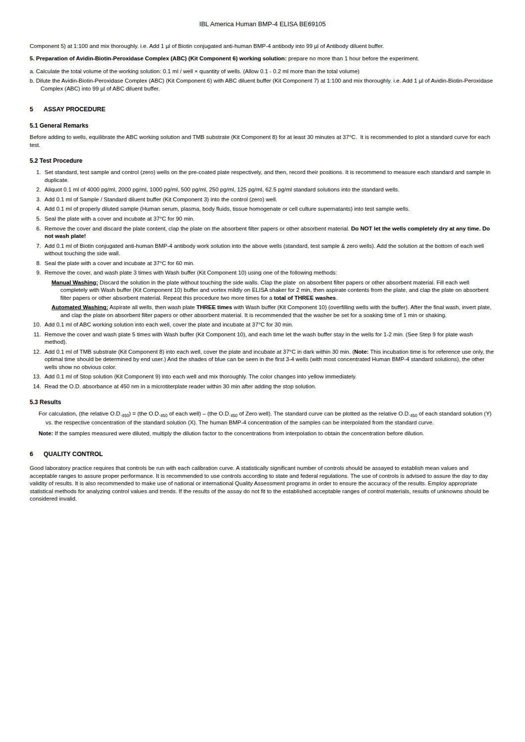IBL America Human BMP-4 ELISA BE69105
Component 5) at 1:100 and mix thoroughly. i.e. Add 1 µl of Biotin conjugated anti-human BMP-4 antibody into 99 µl of Antibody diluent buffer.
5. Preparation of Avidin-Biotin-Peroxidase Complex (ABC) (Kit Component 6) working solution: prepare no more than 1 hour before the experiment.
a. Calculate the total volume of the working solution: 0.1 ml / well × quantity of wells. (Allow 0.1 - 0.2 ml more than the total volume)
b. Dilute the Avidin-Biotin-Peroxidase Complex (ABC) (Kit Component 6) with ABC diluent buffer (Kit Component 7) at 1:100 and mix thoroughly. i.e. Add 1 µl of Avidin-Biotin-Peroxidase Complex (ABC) into 99 µl of ABC diluent buffer.
5 ASSAY PROCEDURE
5.1 General Remarks
Before adding to wells, equilibrate the ABC working solution and TMB substrate (Kit Component 8) for at least 30 minutes at 37°C. It is recommended to plot a standard curve for each test.
5.2 Test Procedure
Set standard, test sample and control (zero) wells on the pre-coated plate respectively, and then, record their positions. It is recommend to measure each standard and sample in duplicate.
Aliquot 0.1 ml of 4000 pg/ml, 2000 pg/ml, 1000 pg/ml, 500 pg/ml, 250 pg/ml, 125 pg/ml, 62.5 pg/ml standard solutions into the standard wells.
Add 0.1 ml of Sample / Standard diluent buffer (Kit Component 3) into the control (zero) well.
Add 0.1 ml of properly diluted sample (Human serum, plasma, body fluids, tissue homogenate or cell culture supernatants) into test sample wells.
Seal the plate with a cover and incubate at 37°C for 90 min.
Remove the cover and discard the plate content, clap the plate on the absorbent filter papers or other absorbent material. Do NOT let the wells completely dry at any time. Do not wash plate!
Add 0.1 ml of Biotin conjugated anti-human BMP-4 antibody work solution into the above wells (standard, test sample & zero wells). Add the solution at the bottom of each well without touching the side wall.
Seal the plate with a cover and incubate at 37°C for 60 min.
Remove the cover, and wash plate 3 times with Wash buffer (Kit Component 10) using one of the following methods:
Manual Washing: Discard the solution in the plate without touching the side walls. Clap the plate on absorbent filter papers or other absorbent material. Fill each well completely with Wash buffer (Kit Component 10) buffer and vortex mildly on ELISA shaker for 2 min, then aspirate contents from the plate, and clap the plate on absorbent filter papers or other absorbent material. Repeat this procedure two more times for a total of THREE washes.
Automated Washing: Aspirate all wells, then wash plate THREE times with Wash buffer (Kit Component 10) (overfilling wells with the buffer). After the final wash, invert plate, and clap the plate on absorbent filter papers or other absorbent material. It is recommended that the washer be set for a soaking time of 1 min or shaking.
Add 0.1 ml of ABC working solution into each well, cover the plate and incubate at 37°C for 30 min.
Remove the cover and wash plate 5 times with Wash buffer (Kit Component 10), and each time let the wash buffer stay in the wells for 1-2 min. (See Step 9 for plate wash method).
Add 0.1 ml of TMB substrate (Kit Component 8) into each well, cover the plate and incubate at 37°C in dark within 30 min. (Note: This incubation time is for reference use only, the optimal time should be determined by end user.) And the shades of blue can be seen in the first 3-4 wells (with most concentrated Human BMP-4 standard solutions), the other wells show no obvious color.
Add 0.1 ml of Stop solution (Kit Component 9) into each well and mix thoroughly. The color changes into yellow immediately.
Read the O.D. absorbance at 450 nm in a microtiterplate reader within 30 min after adding the stop solution.
5.3 Results
For calculation, (the relative O.D.450) = (the O.D.450 of each well) – (the O.D.450 of Zero well). The standard curve can be plotted as the relative O.D.450 of each standard solution (Y) vs. the respective concentration of the standard solution (X). The human BMP-4 concentration of the samples can be interpolated from the standard curve.
Note: If the samples measured were diluted, multiply the dilution factor to the concentrations from interpolation to obtain the concentration before dilution.
6 QUALITY CONTROL
Good laboratory practice requires that controls be run with each calibration curve. A statistically significant number of controls should be assayed to establish mean values and acceptable ranges to assure proper performance. It is recommended to use controls according to state and federal regulations. The use of controls is advised to assure the day to day validity of results. It is also recommended to make use of national or international Quality Assessment programs in order to ensure the accuracy of the results. Employ appropriate statistical methods for analyzing control values and trends. If the results of the assay do not fit to the established acceptable ranges of control materials, results of unknowns should be considered invalid.